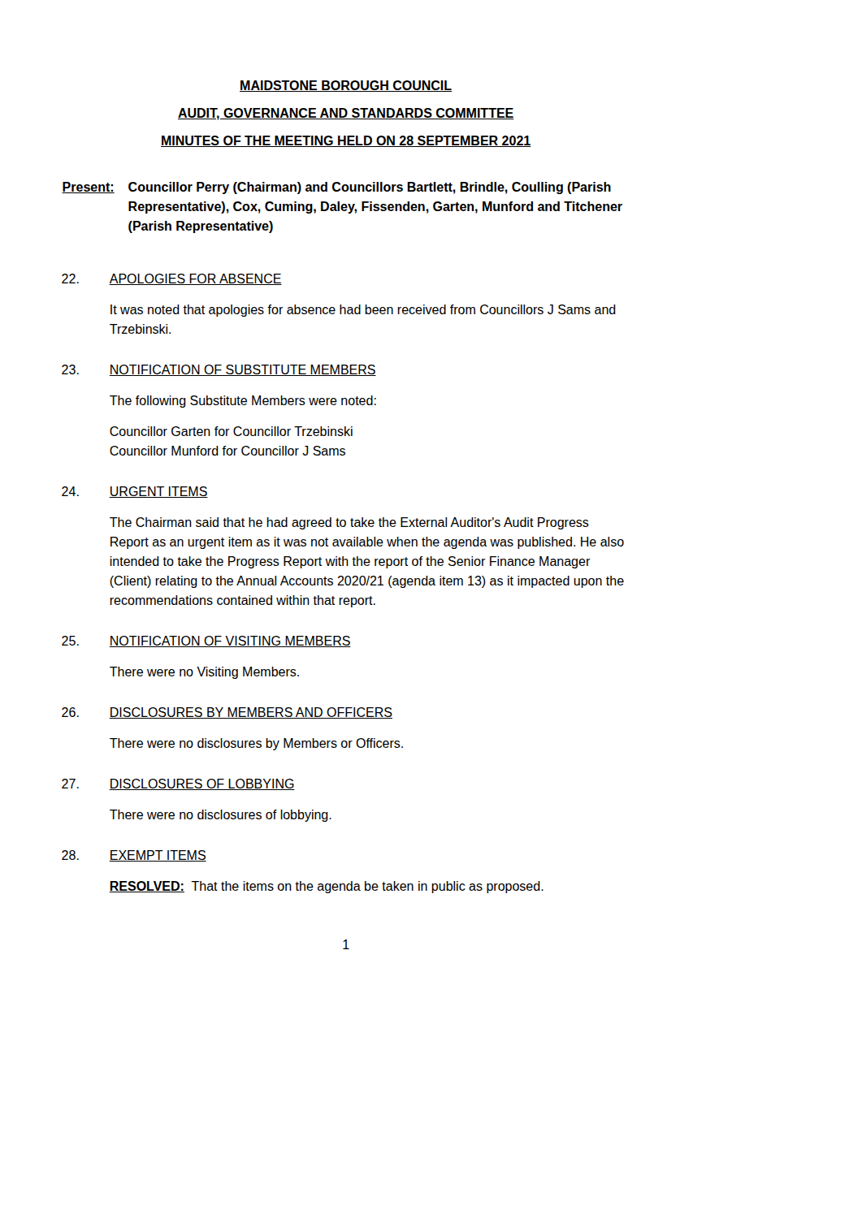MAIDSTONE BOROUGH COUNCIL
AUDIT, GOVERNANCE AND STANDARDS COMMITTEE
MINUTES OF THE MEETING HELD ON 28 SEPTEMBER 2021
| Present: | Councillor Perry (Chairman) and Councillors Bartlett, Brindle, Coulling (Parish Representative), Cox, Cuming, Daley, Fissenden, Garten, Munford and Titchener (Parish Representative) |
22.
APOLOGIES FOR ABSENCE
It was noted that apologies for absence had been received from Councillors J Sams and Trzebinski.
23.
NOTIFICATION OF SUBSTITUTE MEMBERS
The following Substitute Members were noted:
Councillor Garten for Councillor Trzebinski
Councillor Munford for Councillor J Sams
24.
URGENT ITEMS
The Chairman said that he had agreed to take the External Auditor's Audit Progress Report as an urgent item as it was not available when the agenda was published. He also intended to take the Progress Report with the report of the Senior Finance Manager (Client) relating to the Annual Accounts 2020/21 (agenda item 13) as it impacted upon the recommendations contained within that report.
25.
NOTIFICATION OF VISITING MEMBERS
There were no Visiting Members.
26.
DISCLOSURES BY MEMBERS AND OFFICERS
There were no disclosures by Members or Officers.
27.
DISCLOSURES OF LOBBYING
There were no disclosures of lobbying.
28.
EXEMPT ITEMS
RESOLVED: That the items on the agenda be taken in public as proposed.
1